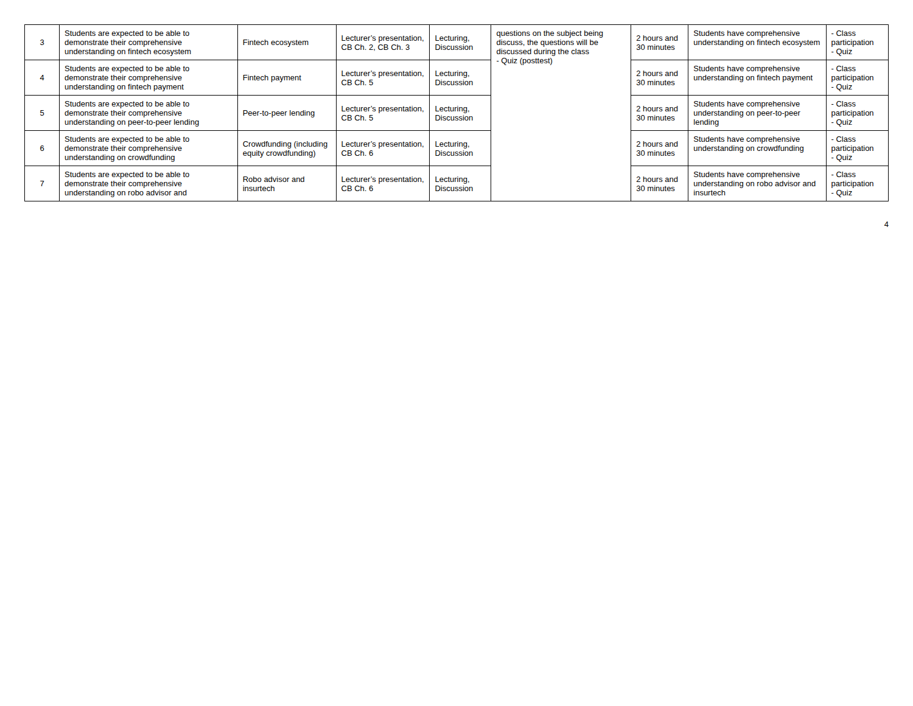| 3 | Students are expected to be able to demonstrate their comprehensive understanding on fintech ecosystem | Fintech ecosystem | Lecturer’s presentation, CB Ch. 2, CB Ch. 3 | Lecturing, Discussion | questions on the subject being discuss, the questions will be discussed during the class - Quiz (posttest) | 2 hours and 30 minutes | Students have comprehensive understanding on fintech ecosystem | - Class participation - Quiz |
| 4 | Students are expected to be able to demonstrate their comprehensive understanding on fintech payment | Fintech payment | Lecturer’s presentation, CB Ch. 5 | Lecturing, Discussion | 2 hours and 30 minutes | Students have comprehensive understanding on fintech payment | - Class participation - Quiz |
| 5 | Students are expected to be able to demonstrate their comprehensive understanding on peer-to-peer lending | Peer-to-peer lending | Lecturer’s presentation, CB Ch. 5 | Lecturing, Discussion | 2 hours and 30 minutes | Students have comprehensive understanding on peer-to-peer lending | - Class participation - Quiz |
| 6 | Students are expected to be able to demonstrate their comprehensive understanding on crowdfunding | Crowdfunding (including equity crowdfunding) | Lecturer’s presentation, CB Ch. 6 | Lecturing, Discussion | 2 hours and 30 minutes | Students have comprehensive understanding on crowdfunding | - Class participation - Quiz |
| 7 | Students are expected to be able to demonstrate their comprehensive understanding on robo advisor and | Robo advisor and insurtech | Lecturer’s presentation, CB Ch. 6 | Lecturing, Discussion | 2 hours and 30 minutes | Students have comprehensive understanding on robo advisor and insurtech | - Class participation - Quiz |
4